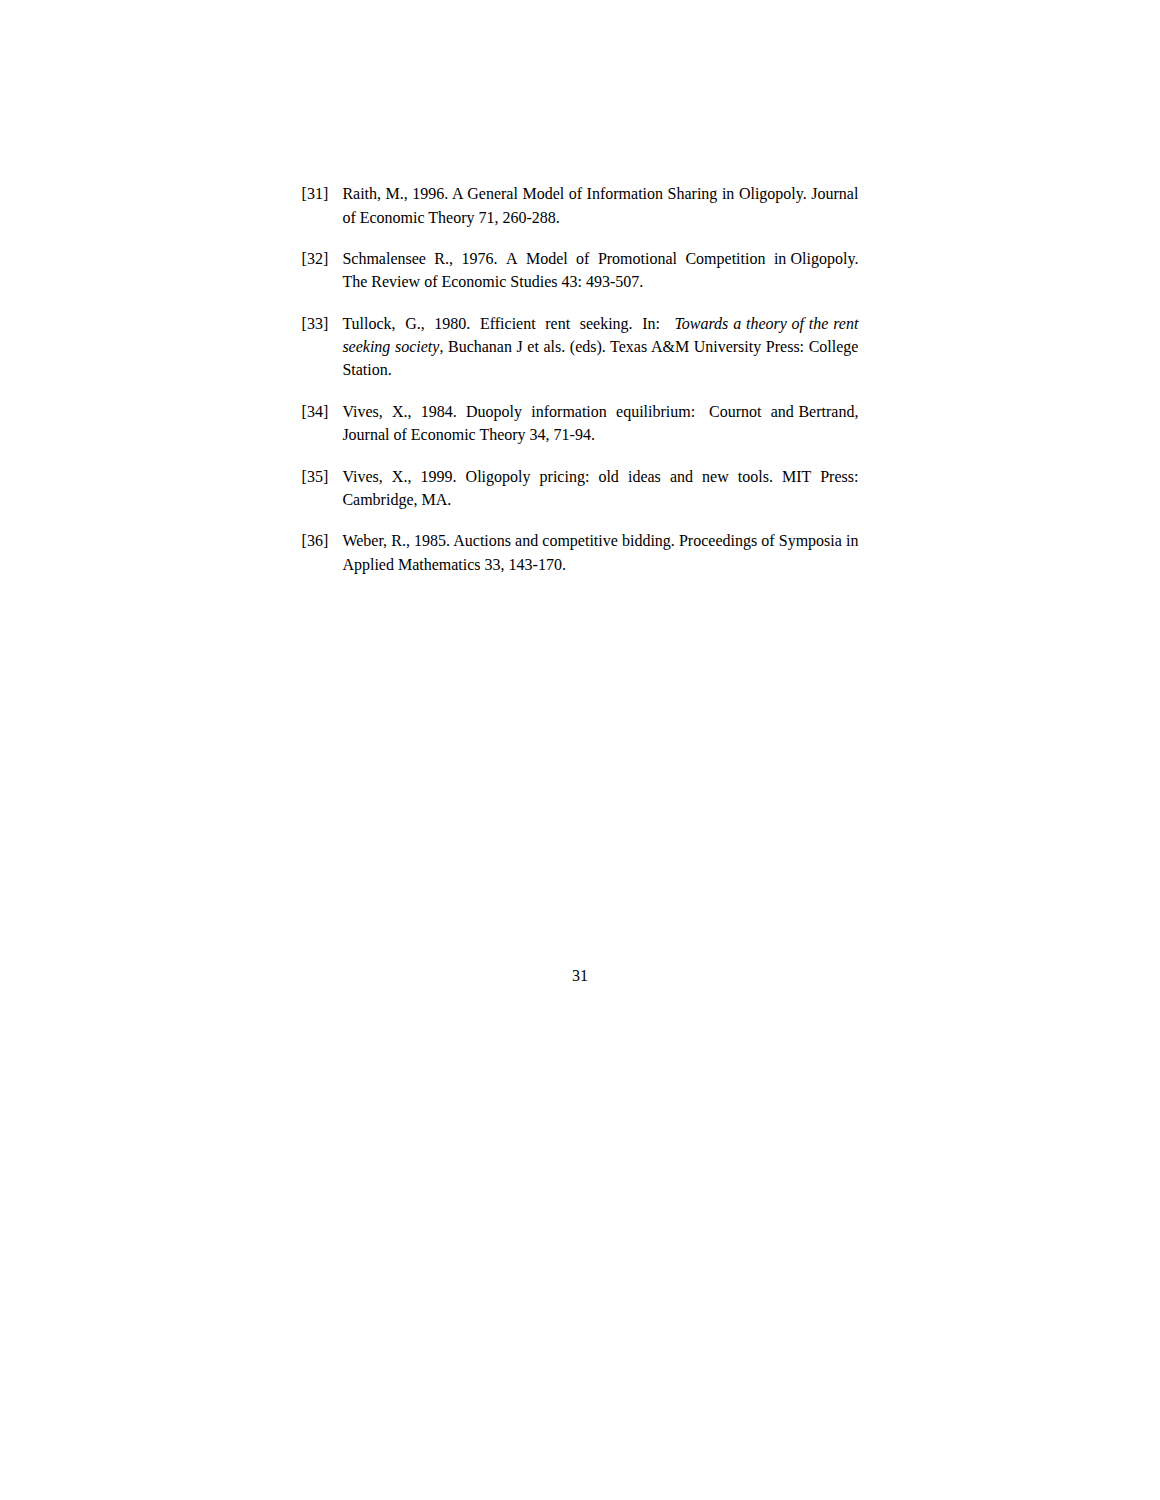[31] Raith, M., 1996. A General Model of Information Sharing in Oligopoly. Journal of Economic Theory 71, 260-288.
[32] Schmalensee R., 1976. A Model of Promotional Competition in Oligopoly. The Review of Economic Studies 43: 493-507.
[33] Tullock, G., 1980. Efficient rent seeking. In: Towards a theory of the rent seeking society, Buchanan J et als. (eds). Texas A&M University Press: College Station.
[34] Vives, X., 1984. Duopoly information equilibrium: Cournot and Bertrand, Journal of Economic Theory 34, 71-94.
[35] Vives, X., 1999. Oligopoly pricing: old ideas and new tools. MIT Press: Cambridge, MA.
[36] Weber, R., 1985. Auctions and competitive bidding. Proceedings of Symposia in Applied Mathematics 33, 143-170.
31